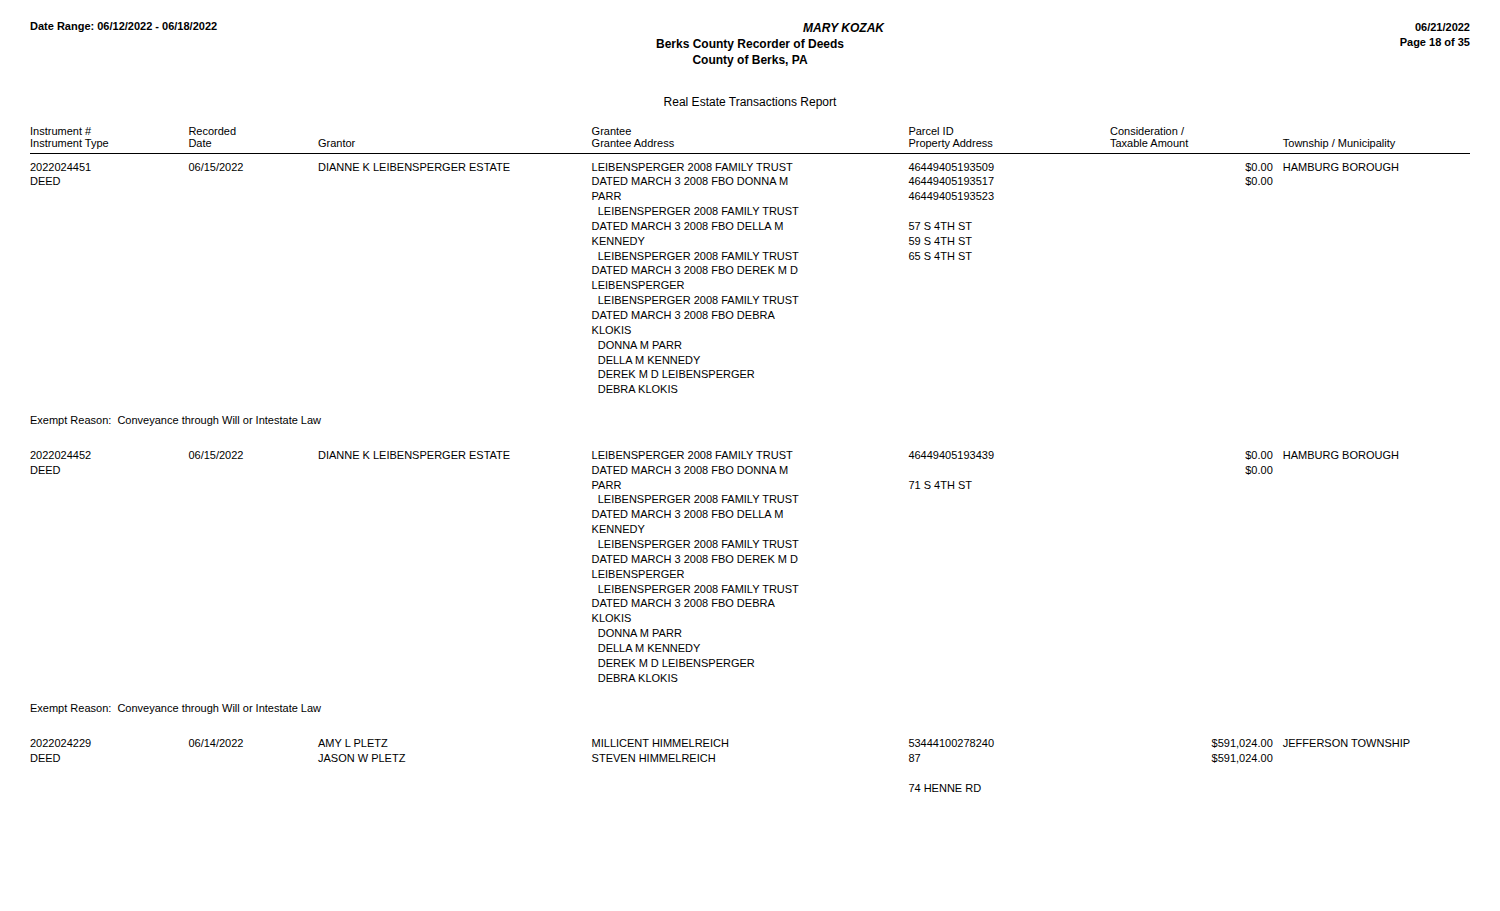Date Range: 06/12/2022 - 06/18/2022
06/21/2022
Page 18 of 35
MARY KOZAK
Berks County Recorder of Deeds
County of Berks, PA
Real Estate Transactions Report
| Instrument # Instrument Type | Recorded Date | Grantor | Grantee Grantee Address | Parcel ID Property Address | Consideration / Taxable Amount | Township / Municipality |
| --- | --- | --- | --- | --- | --- | --- |
| 2022024451 DEED | 06/15/2022 | DIANNE K LEIBENSPERGER ESTATE | LEIBENSPERGER 2008 FAMILY TRUST DATED MARCH 3 2008 FBO DONNA M PARR LEIBENSPERGER 2008 FAMILY TRUST DATED MARCH 3 2008 FBO DELLA M KENNEDY LEIBENSPERGER 2008 FAMILY TRUST DATED MARCH 3 2008 FBO DEREK M D LEIBENSPERGER LEIBENSPERGER 2008 FAMILY TRUST DATED MARCH 3 2008 FBO DEBRA KLOKIS DONNA M PARR DELLA M KENNEDY DEREK M D LEIBENSPERGER DEBRA KLOKIS | 46449405193509 46449405193517 46449405193523 57 S 4TH ST 59 S 4TH ST 65 S 4TH ST | $0.00 $0.00 | HAMBURG BOROUGH |
| Exempt Reason: Conveyance through Will or Intestate Law |
| 2022024452 DEED | 06/15/2022 | DIANNE K LEIBENSPERGER ESTATE | LEIBENSPERGER 2008 FAMILY TRUST DATED MARCH 3 2008 FBO DONNA M PARR LEIBENSPERGER 2008 FAMILY TRUST DATED MARCH 3 2008 FBO DELLA M KENNEDY LEIBENSPERGER 2008 FAMILY TRUST DATED MARCH 3 2008 FBO DEREK M D LEIBENSPERGER LEIBENSPERGER 2008 FAMILY TRUST DATED MARCH 3 2008 FBO DEBRA KLOKIS DONNA M PARR DELLA M KENNEDY DEREK M D LEIBENSPERGER DEBRA KLOKIS | 46449405193439 71 S 4TH ST | $0.00 $0.00 | HAMBURG BOROUGH |
| Exempt Reason: Conveyance through Will or Intestate Law |
| 2022024229 DEED | 06/14/2022 | AMY L PLETZ JASON W PLETZ | MILLICENT HIMMELREICH STEVEN HIMMELREICH | 53444100278240 87 74 HENNE RD | $591,024.00 $591,024.00 | JEFFERSON TOWNSHIP |